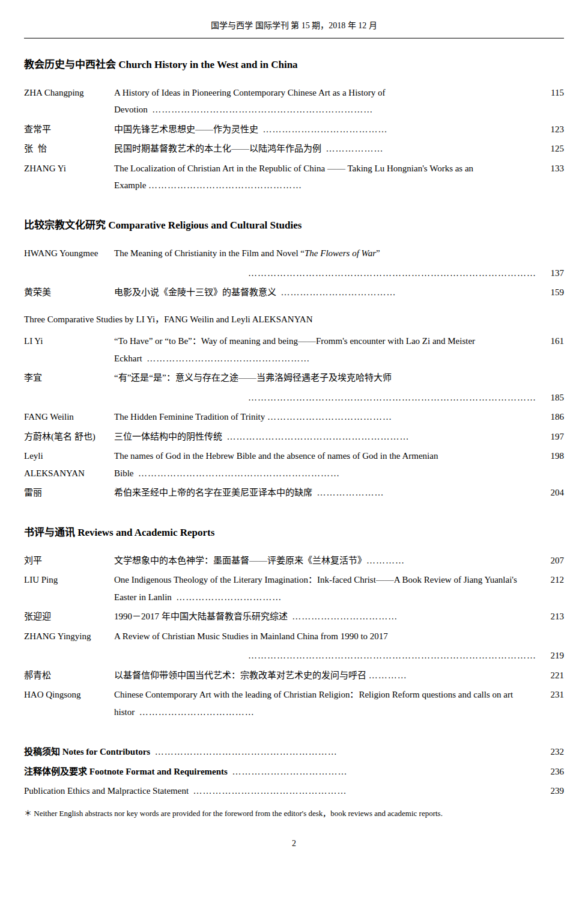国学与西学 国际学刊 第 15 期，2018 年 12 月
教会历史与中西社会 Church History in the West and in China
| ZHA Changping | A History of Ideas in Pioneering Contemporary Chinese Art as a History of Devotion …………………………………………………………… | 115 |
| 查常平 | 中国先锋艺术思想史——作为灵性史 ………………………………… | 123 |
| 张 怡 | 民国时期基督教艺术的本土化——以陆鸿年作品为例 ……………… | 125 |
| ZHANG Yi | The Localization of Christian Art in the Republic of China —— Taking Lu Hongnian's Works as an Example ………………………………………… | 133 |
比较宗教文化研究 Comparative Religious and Cultural Studies
| HWANG Youngmee | The Meaning of Christianity in the Film and Novel “ The Flowers of War ” | |
| | ……………………………………………………………………………… | 137 |
| 黄荣美 | 电影及小说《金陵十三钗》的基督教意义 ……………………………… | 159 |
Three Comparative Studies by LI Yi，FANG Weilin and Leyli ALEKSANYAN
| LI Yi | “To Have” or “to Be”：Way of meaning and being——Fromm's encounter with Lao Zi and Meister Eckhart …………………………………………… | 161 |
| 李宜 | “有”还是“是”：意义与存在之途——当弗洛姆径遇老子及埃克哈特大师 | |
| | ……………………………………………………………………………… | 185 |
| FANG Weilin | The Hidden Feminine Tradition of Trinity ………………………………… | 186 |
| 方蔚林(笔名 舒也) | 三位一体结构中的阴性传统 ………………………………………………… | 197 |
| Leyli ALEKSANYAN | The names of God in the Hebrew Bible and the absence of names of God in the Armenian Bible ……………………………………………………… | 198 |
| 雷丽 | 希伯来圣经中上帝的名字在亚美尼亚译本中的缺席 ………………… | 204 |
书评与通讯 Reviews and Academic Reports
| 刘平 | 文学想象中的本色神学：墨面基督——评姜原来《兰林复活节》 ………… | 207 |
| LIU Ping | One Indigenous Theology of the Literary Imagination：Ink-faced Christ——A Book Review of Jiang Yuanlai's Easter in Lanlin …………………………… | 212 |
| 张迎迎 | 1990－2017 年中国大陆基督教音乐研究综述 …………………………… | 213 |
| ZHANG Yingying | A Review of Christian Music Studies in Mainland China from 1990 to 2017 | |
| | ……………………………………………………………………………… | 219 |
| 郝青松 | 以基督信仰带领中国当代艺术：宗教改革对艺术史的发问与呼召 ………… | 221 |
| HAO Qingsong | Chinese Contemporary Art with the leading of Christian Religion：Religion Reform questions and calls on art histor ……………………………… | 231 |
| 投稿须知 Notes for Contributors ………………………………………………… | 232 |
| 注释体例及要求 Footnote Format and Requirements ……………………………… | 236 |
| Publication Ethics and Malpractice Statement ………………………………………… | 239 |
＊ Neither English abstracts nor key words are provided for the foreword from the editor's desk，book reviews and academic reports.
2